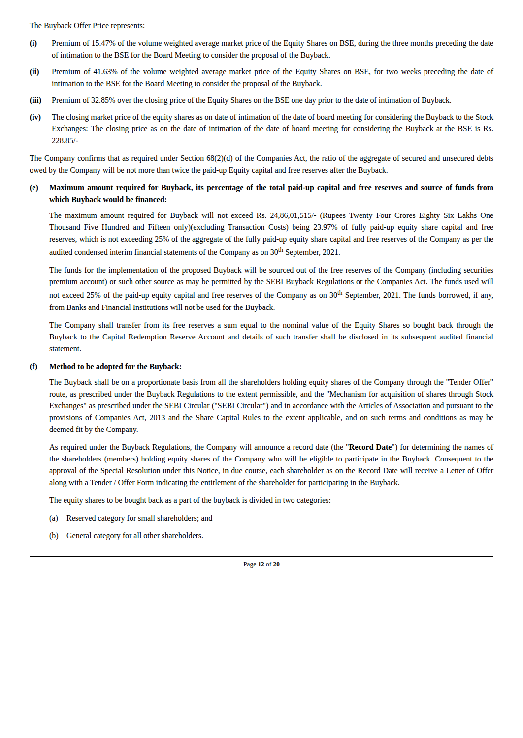The Buyback Offer Price represents:
(i) Premium of 15.47% of the volume weighted average market price of the Equity Shares on BSE, during the three months preceding the date of intimation to the BSE for the Board Meeting to consider the proposal of the Buyback.
(ii) Premium of 41.63% of the volume weighted average market price of the Equity Shares on BSE, for two weeks preceding the date of intimation to the BSE for the Board Meeting to consider the proposal of the Buyback.
(iii) Premium of 32.85% over the closing price of the Equity Shares on the BSE one day prior to the date of intimation of Buyback.
(iv) The closing market price of the equity shares as on date of intimation of the date of board meeting for considering the Buyback to the Stock Exchanges: The closing price as on the date of intimation of the date of board meeting for considering the Buyback at the BSE is Rs. 228.85/-
The Company confirms that as required under Section 68(2)(d) of the Companies Act, the ratio of the aggregate of secured and unsecured debts owed by the Company will be not more than twice the paid-up Equity capital and free reserves after the Buyback.
(e) Maximum amount required for Buyback, its percentage of the total paid-up capital and free reserves and source of funds from which Buyback would be financed:
The maximum amount required for Buyback will not exceed Rs. 24,86,01,515/- (Rupees Twenty Four Crores Eighty Six Lakhs One Thousand Five Hundred and Fifteen only)(excluding Transaction Costs) being 23.97% of fully paid-up equity share capital and free reserves, which is not exceeding 25% of the aggregate of the fully paid-up equity share capital and free reserves of the Company as per the audited condensed interim financial statements of the Company as on 30th September, 2021.
The funds for the implementation of the proposed Buyback will be sourced out of the free reserves of the Company (including securities premium account) or such other source as may be permitted by the SEBI Buyback Regulations or the Companies Act. The funds used will not exceed 25% of the paid-up equity capital and free reserves of the Company as on 30th September, 2021. The funds borrowed, if any, from Banks and Financial Institutions will not be used for the Buyback.
The Company shall transfer from its free reserves a sum equal to the nominal value of the Equity Shares so bought back through the Buyback to the Capital Redemption Reserve Account and details of such transfer shall be disclosed in its subsequent audited financial statement.
(f) Method to be adopted for the Buyback:
The Buyback shall be on a proportionate basis from all the shareholders holding equity shares of the Company through the "Tender Offer" route, as prescribed under the Buyback Regulations to the extent permissible, and the "Mechanism for acquisition of shares through Stock Exchanges" as prescribed under the SEBI Circular ("SEBI Circular") and in accordance with the Articles of Association and pursuant to the provisions of Companies Act, 2013 and the Share Capital Rules to the extent applicable, and on such terms and conditions as may be deemed fit by the Company.
As required under the Buyback Regulations, the Company will announce a record date (the "Record Date") for determining the names of the shareholders (members) holding equity shares of the Company who will be eligible to participate in the Buyback. Consequent to the approval of the Special Resolution under this Notice, in due course, each shareholder as on the Record Date will receive a Letter of Offer along with a Tender / Offer Form indicating the entitlement of the shareholder for participating in the Buyback.
The equity shares to be bought back as a part of the buyback is divided in two categories:
(a) Reserved category for small shareholders; and
(b) General category for all other shareholders.
Page 12 of 20